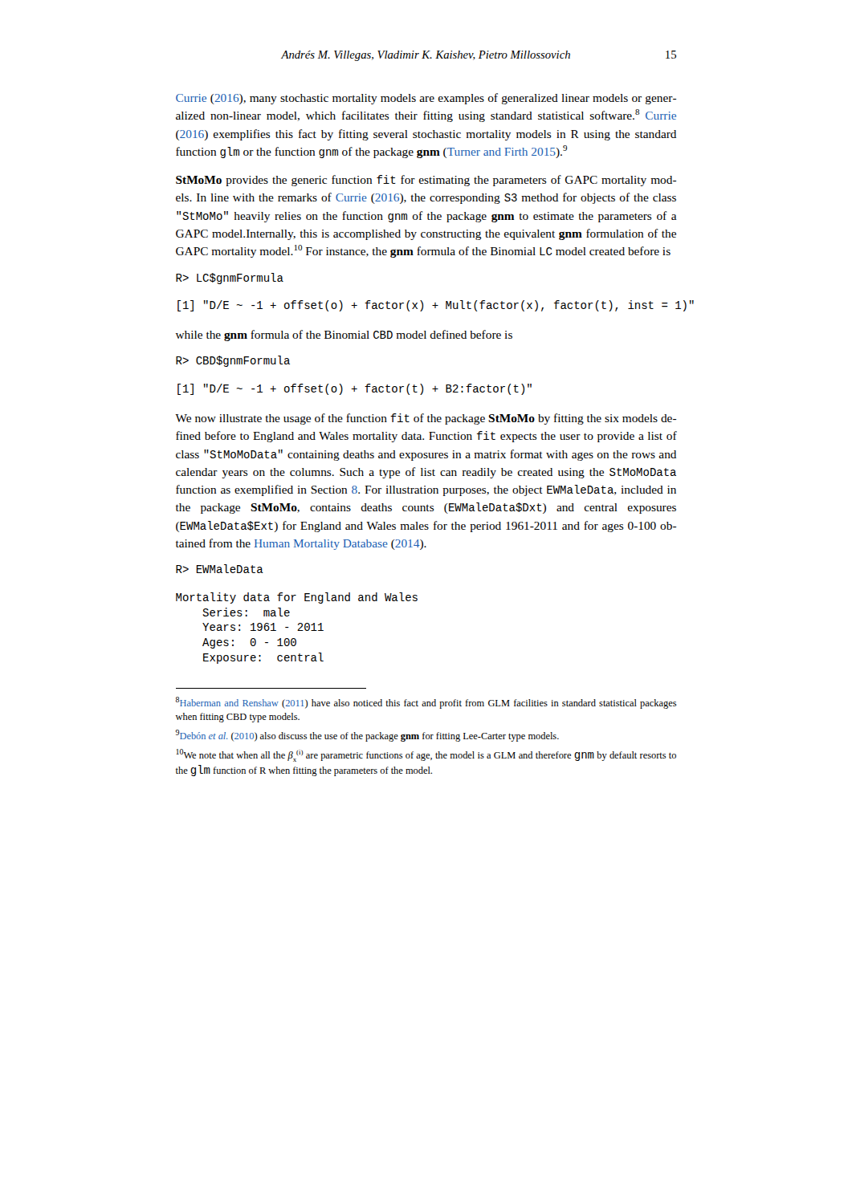Andrés M. Villegas, Vladimir K. Kaishev, Pietro Millossovich
15
Currie (2016), many stochastic mortality models are examples of generalized linear models or generalized non-linear model, which facilitates their fitting using standard statistical software.8 Currie (2016) exemplifies this fact by fitting several stochastic mortality models in R using the standard function glm or the function gnm of the package gnm (Turner and Firth 2015).9
StMoMo provides the generic function fit for estimating the parameters of GAPC mortality models. In line with the remarks of Currie (2016), the corresponding S3 method for objects of the class "StMoMo" heavily relies on the function gnm of the package gnm to estimate the parameters of a GAPC model.Internally, this is accomplished by constructing the equivalent gnm formulation of the GAPC mortality model.10 For instance, the gnm formula of the Binomial LC model created before is
R> LC$gnmFormula
[1] "D/E ~ -1 + offset(o) + factor(x) + Mult(factor(x), factor(t), inst = 1)"
while the gnm formula of the Binomial CBD model defined before is
R> CBD$gnmFormula
[1] "D/E ~ -1 + offset(o) + factor(t) + B2:factor(t)"
We now illustrate the usage of the function fit of the package StMoMo by fitting the six models defined before to England and Wales mortality data. Function fit expects the user to provide a list of class "StMoMoData" containing deaths and exposures in a matrix format with ages on the rows and calendar years on the columns. Such a type of list can readily be created using the StMoMoData function as exemplified in Section 8. For illustration purposes, the object EWMaleData, included in the package StMoMo, contains deaths counts (EWMaleData$Dxt) and central exposures (EWMaleData$Ext) for England and Wales males for the period 1961-2011 and for ages 0-100 obtained from the Human Mortality Database (2014).
R> EWMaleData
Mortality data for England and Wales Series: male Years: 1961 - 2011 Ages: 0 - 100 Exposure: central
8 Haberman and Renshaw (2011) have also noticed this fact and profit from GLM facilities in standard statistical packages when fitting CBD type models.
9 Debón et al. (2010) also discuss the use of the package gnm for fitting Lee-Carter type models.
10 We note that when all the βx(i) are parametric functions of age, the model is a GLM and therefore gnm by default resorts to the glm function of R when fitting the parameters of the model.